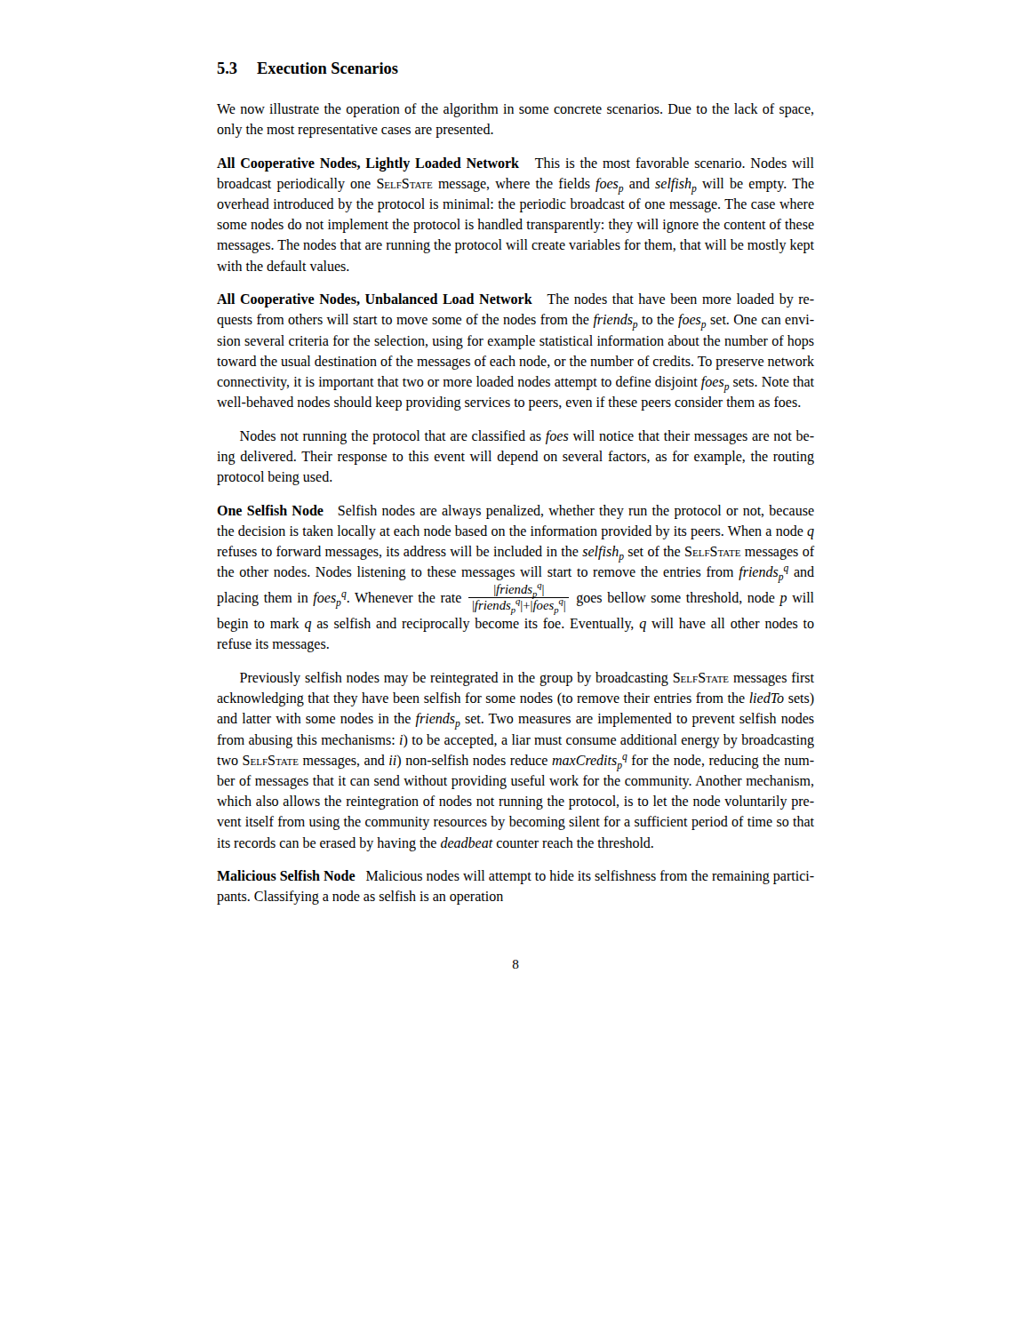5.3 Execution Scenarios
We now illustrate the operation of the algorithm in some concrete scenarios. Due to the lack of space, only the most representative cases are presented.
All Cooperative Nodes, Lightly Loaded Network This is the most favorable scenario. Nodes will broadcast periodically one SelfState message, where the fields foesp and selfishp will be empty. The overhead introduced by the protocol is minimal: the periodic broadcast of one message. The case where some nodes do not implement the protocol is handled transparently: they will ignore the content of these messages. The nodes that are running the protocol will create variables for them, that will be mostly kept with the default values.
All Cooperative Nodes, Unbalanced Load Network The nodes that have been more loaded by requests from others will start to move some of the nodes from the friendsp to the foesp set. One can envision several criteria for the selection, using for example statistical information about the number of hops toward the usual destination of the messages of each node, or the number of credits. To preserve network connectivity, it is important that two or more loaded nodes attempt to define disjoint foesp sets. Note that well-behaved nodes should keep providing services to peers, even if these peers consider them as foes.
Nodes not running the protocol that are classified as foes will notice that their messages are not being delivered. Their response to this event will depend on several factors, as for example, the routing protocol being used.
One Selfish Node Selfish nodes are always penalized, whether they run the protocol or not, because the decision is taken locally at each node based on the information provided by its peers. When a node q refuses to forward messages, its address will be included in the selfishp set of the SelfState messages of the other nodes. Nodes listening to these messages will start to remove the entries from friendspq and placing them in foespq. Whenever the rate |friendspq||friendspq|+|foespq| goes bellow some threshold, node p will begin to mark q as selfish and reciprocally become its foe. Eventually, q will have all other nodes to refuse its messages.
Previously selfish nodes may be reintegrated in the group by broadcasting SelfState messages first acknowledging that they have been selfish for some nodes (to remove their entries from the liedTo sets) and latter with some nodes in the friendsp set. Two measures are implemented to prevent selfish nodes from abusing this mechanisms: i) to be accepted, a liar must consume additional energy by broadcasting two SelfState messages, and ii) non-selfish nodes reduce maxCreditspq for the node, reducing the number of messages that it can send without providing useful work for the community. Another mechanism, which also allows the reintegration of nodes not running the protocol, is to let the node voluntarily prevent itself from using the community resources by becoming silent for a sufficient period of time so that its records can be erased by having the deadbeat counter reach the threshold.
Malicious Selfish Node Malicious nodes will attempt to hide its selfishness from the remaining participants. Classifying a node as selfish is an operation
8